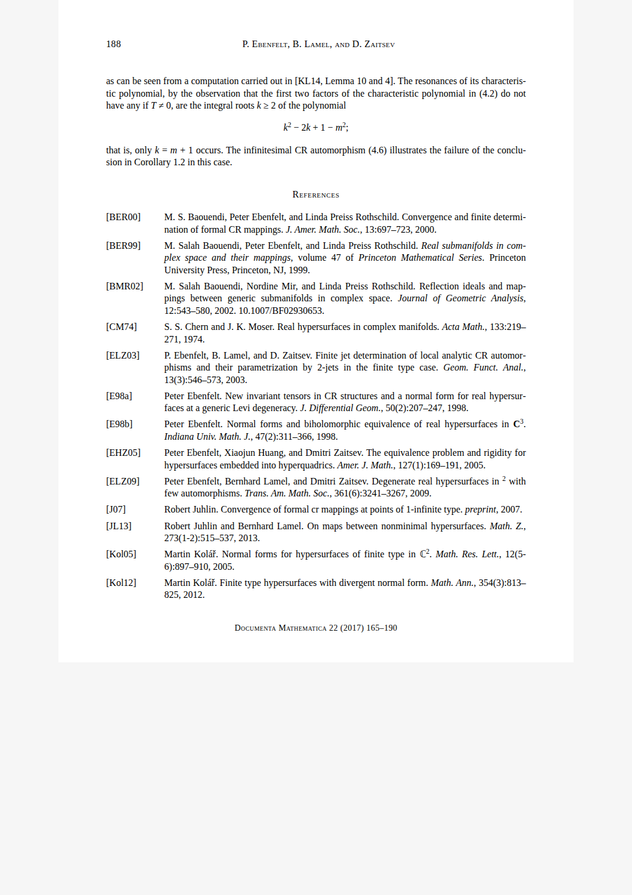188 P. Ebenfelt, B. Lamel, and D. Zaitsev
as can be seen from a computation carried out in [KL14, Lemma 10 and 4]. The resonances of its characteristic polynomial, by the observation that the first two factors of the characteristic polynomial in (4.2) do not have any if T ≠ 0, are the integral roots k ≥ 2 of the polynomial
k2 − 2k + 1 − m2;
that is, only k = m + 1 occurs. The infinitesimal CR automorphism (4.6) illustrates the failure of the conclusion in Corollary 1.2 in this case.
References
[BER00]
M. S. Baouendi, Peter Ebenfelt, and Linda Preiss Rothschild. Convergence and finite determination of formal CR mappings. J. Amer. Math. Soc., 13:697–723, 2000.
[BER99]
M. Salah Baouendi, Peter Ebenfelt, and Linda Preiss Rothschild. Real submanifolds in complex space and their mappings, volume 47 of Princeton Mathematical Series. Princeton University Press, Princeton, NJ, 1999.
[BMR02]
M. Salah Baouendi, Nordine Mir, and Linda Preiss Rothschild. Reflection ideals and mappings between generic submanifolds in complex space. Journal of Geometric Analysis, 12:543–580, 2002. 10.1007/BF02930653.
[CM74]
S. S. Chern and J. K. Moser. Real hypersurfaces in complex manifolds. Acta Math., 133:219–271, 1974.
[ELZ03]
P. Ebenfelt, B. Lamel, and D. Zaitsev. Finite jet determination of local analytic CR automorphisms and their parametrization by 2-jets in the finite type case. Geom. Funct. Anal., 13(3):546–573, 2003.
[E98a]
Peter Ebenfelt. New invariant tensors in CR structures and a normal form for real hypersurfaces at a generic Levi degeneracy. J. Differential Geom., 50(2):207–247, 1998.
[E98b]
Peter Ebenfelt. Normal forms and biholomorphic equivalence of real hypersurfaces in C3. Indiana Univ. Math. J., 47(2):311–366, 1998.
[EHZ05]
Peter Ebenfelt, Xiaojun Huang, and Dmitri Zaitsev. The equivalence problem and rigidity for hypersurfaces embedded into hyperquadrics. Amer. J. Math., 127(1):169–191, 2005.
[ELZ09]
Peter Ebenfelt, Bernhard Lamel, and Dmitri Zaitsev. Degenerate real hypersurfaces in 2 with few automorphisms. Trans. Am. Math. Soc., 361(6):3241–3267, 2009.
[J07]
Robert Juhlin. Convergence of formal cr mappings at points of 1-infinite type. preprint, 2007.
[JL13]
Robert Juhlin and Bernhard Lamel. On maps between nonminimal hypersurfaces. Math. Z., 273(1-2):515–537, 2013.
[Kol05]
Martin Kolář. Normal forms for hypersurfaces of finite type in ℂ2. Math. Res. Lett., 12(5-6):897–910, 2005.
[Kol12]
Martin Kolář. Finite type hypersurfaces with divergent normal form. Math. Ann., 354(3):813–825, 2012.
Documenta Mathematica 22 (2017) 165–190